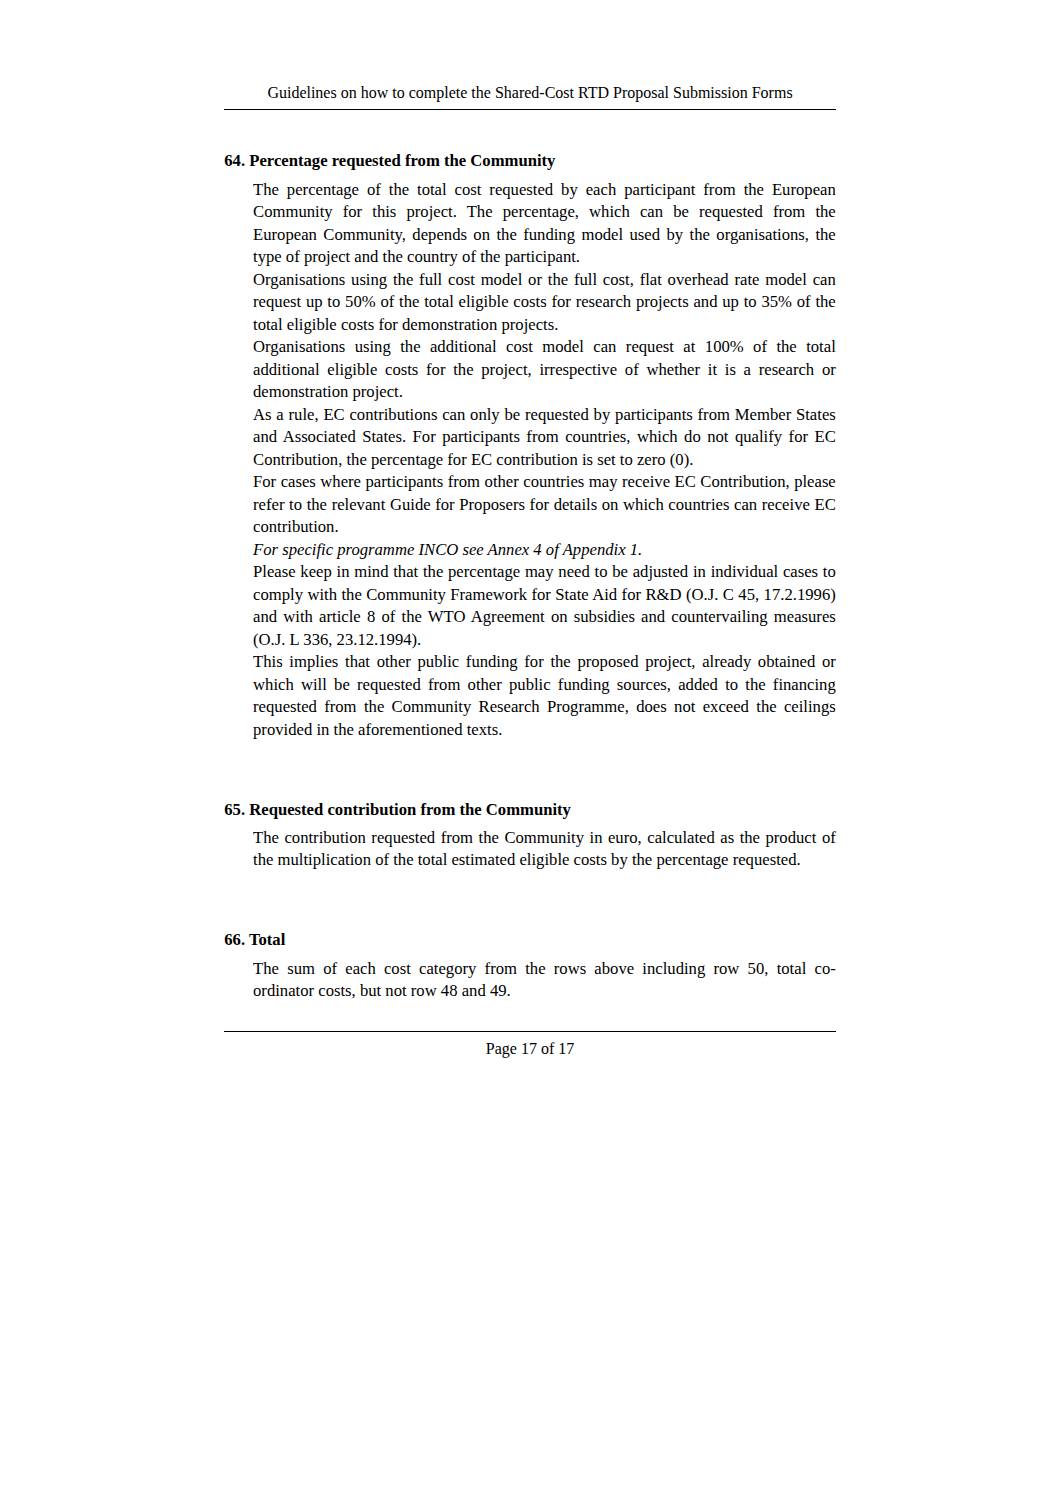Guidelines on how to complete the Shared-Cost RTD Proposal Submission Forms
64. Percentage requested from the Community
The percentage of the total cost requested by each participant from the European Community for this project. The percentage, which can be requested from the European Community, depends on the funding model used by the organisations, the type of project and the country of the participant.
Organisations using the full cost model or the full cost, flat overhead rate model can request up to 50% of the total eligible costs for research projects and up to 35% of the total eligible costs for demonstration projects.
Organisations using the additional cost model can request at 100% of the total additional eligible costs for the project, irrespective of whether it is a research or demonstration project.
As a rule, EC contributions can only be requested by participants from Member States and Associated States. For participants from countries, which do not qualify for EC Contribution, the percentage for EC contribution is set to zero (0).
For cases where participants from other countries may receive EC Contribution, please refer to the relevant Guide for Proposers for details on which countries can receive EC contribution.
For specific programme INCO see Annex 4 of Appendix 1.
Please keep in mind that the percentage may need to be adjusted in individual cases to comply with the Community Framework for State Aid for R&D (O.J. C 45, 17.2.1996) and with article 8 of the WTO Agreement on subsidies and countervailing measures (O.J. L 336, 23.12.1994).
This implies that other public funding for the proposed project, already obtained or which will be requested from other public funding sources, added to the financing requested from the Community Research Programme, does not exceed the ceilings provided in the aforementioned texts.
65. Requested contribution from the Community
The contribution requested from the Community in euro, calculated as the product of the multiplication of the total estimated eligible costs by the percentage requested.
66. Total
The sum of each cost category from the rows above including row 50, total co-ordinator costs, but not row 48 and 49.
Page 17 of 17